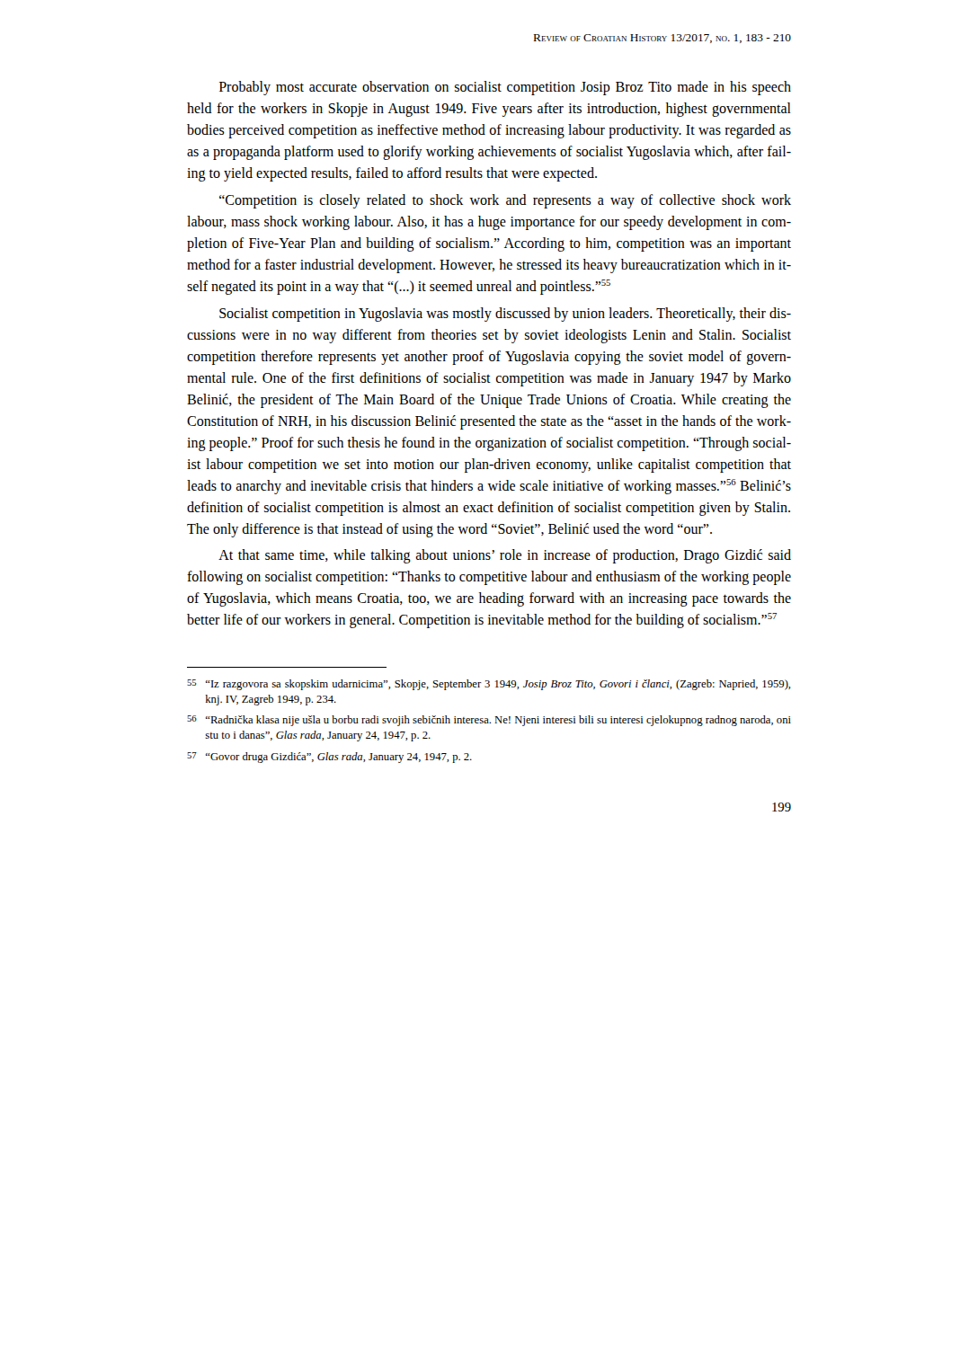Review of Croatian History 13/2017, no. 1, 183 - 210
Probably most accurate observation on socialist competition Josip Broz Tito made in his speech held for the workers in Skopje in August 1949. Five years after its introduction, highest governmental bodies perceived competition as ineffective method of increasing labour productivity. It was regarded as as a propaganda platform used to glorify working achievements of socialist Yugoslavia which, after failing to yield expected results, failed to afford results that were expected.
“Competition is closely related to shock work and represents a way of collective shock work labour, mass shock working labour. Also, it has a huge importance for our speedy development in completion of Five-Year Plan and building of socialism.” According to him, competition was an important method for a faster industrial development. However, he stressed its heavy bureaucratization which in itself negated its point in a way that “(...) it seemed unreal and pointless.”55
Socialist competition in Yugoslavia was mostly discussed by union leaders. Theoretically, their discussions were in no way different from theories set by soviet ideologists Lenin and Stalin. Socialist competition therefore represents yet another proof of Yugoslavia copying the soviet model of governmental rule. One of the first definitions of socialist competition was made in January 1947 by Marko Belinić, the president of The Main Board of the Unique Trade Unions of Croatia. While creating the Constitution of NRH, in his discussion Belinić presented the state as the “asset in the hands of the working people.” Proof for such thesis he found in the organization of socialist competition. “Through socialist labour competition we set into motion our plan-driven economy, unlike capitalist competition that leads to anarchy and inevitable crisis that hinders a wide scale initiative of working masses.”56 Belinić’s definition of socialist competition is almost an exact definition of socialist competition given by Stalin. The only difference is that instead of using the word “Soviet”, Belinić used the word “our”.
At that same time, while talking about unions’ role in increase of production, Drago Gizdić said following on socialist competition: “Thanks to competitive labour and enthusiasm of the working people of Yugoslavia, which means Croatia, too, we are heading forward with an increasing pace towards the better life of our workers in general. Competition is inevitable method for the building of socialism.”57
55“Iz razgovora sa skopskim udarnicima”, Skopje, September 3 1949, Josip Broz Tito, Govori i članci, (Zagreb: Napried, 1959), knj. IV, Zagreb 1949, p. 234.
56“Radnička klasa nije ušla u borbu radi svojih sebičnih interesa. Ne! Njeni interesi bili su interesi cjelokupnog radnog naroda, oni stu to i danas”, Glas rada, January 24, 1947, p. 2.
57“Govor druga Gizdića”, Glas rada, January 24, 1947, p. 2.
199